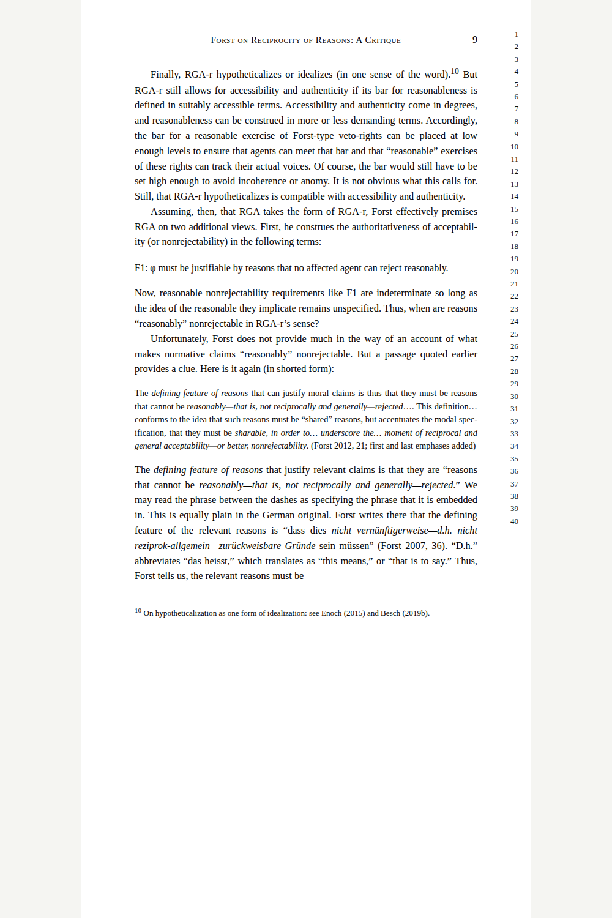12345678910111213141516171819202122232425262728293031323334353637383940
Forst on Reciprocity of Reasons: A Critique 9
Finally, RGA-r hypotheticalizes or idealizes (in one sense of the word).10 But RGA-r still allows for accessibility and authenticity if its bar for reasonableness is defined in suitably accessible terms. Accessibility and authenticity come in degrees, and reasonableness can be construed in more or less demanding terms. Accordingly, the bar for a reasonable exercise of Forst-type veto-rights can be placed at low enough levels to ensure that agents can meet that bar and that “reasonable” exercises of these rights can track their actual voices. Of course, the bar would still have to be set high enough to avoid incoherence or anomy. It is not obvious what this calls for. Still, that RGA-r hypotheticalizes is compatible with accessibility and authenticity.
Assuming, then, that RGA takes the form of RGA-r, Forst effectively premises RGA on two additional views. First, he construes the authoritativeness of acceptability (or nonrejectability) in the following terms:
F1: φ must be justifiable by reasons that no affected agent can reject reasonably.
Now, reasonable nonrejectability requirements like F1 are indeterminate so long as the idea of the reasonable they implicate remains unspecified. Thus, when are reasons “reasonably” nonrejectable in RGA-r’s sense?
Unfortunately, Forst does not provide much in the way of an account of what makes normative claims “reasonably” nonrejectable. But a passage quoted earlier provides a clue. Here is it again (in shorted form):
The defining feature of reasons that can justify moral claims is thus that they must be reasons that cannot be reasonably—that is, not reciprocally and generally—rejected…. This definition… conforms to the idea that such reasons must be “shared” reasons, but accentuates the modal specification, that they must be sharable, in order to… underscore the… moment of reciprocal and general acceptability—or better, nonrejectability. (Forst 2012, 21; first and last emphases added)
The defining feature of reasons that justify relevant claims is that they are “reasons that cannot be reasonably—that is, not reciprocally and generally—rejected.” We may read the phrase between the dashes as specifying the phrase that it is embedded in. This is equally plain in the German original. Forst writes there that the defining feature of the relevant reasons is “dass dies nicht vernünftigerweise—d.h. nicht reziprok-allgemein—zurückweisbare Gründe sein müssen” (Forst 2007, 36). “D.h.” abbreviates “das heisst,” which translates as “this means,” or “that is to say.” Thus, Forst tells us, the relevant reasons must be
10 On hypotheticalization as one form of idealization: see Enoch (2015) and Besch (2019b).